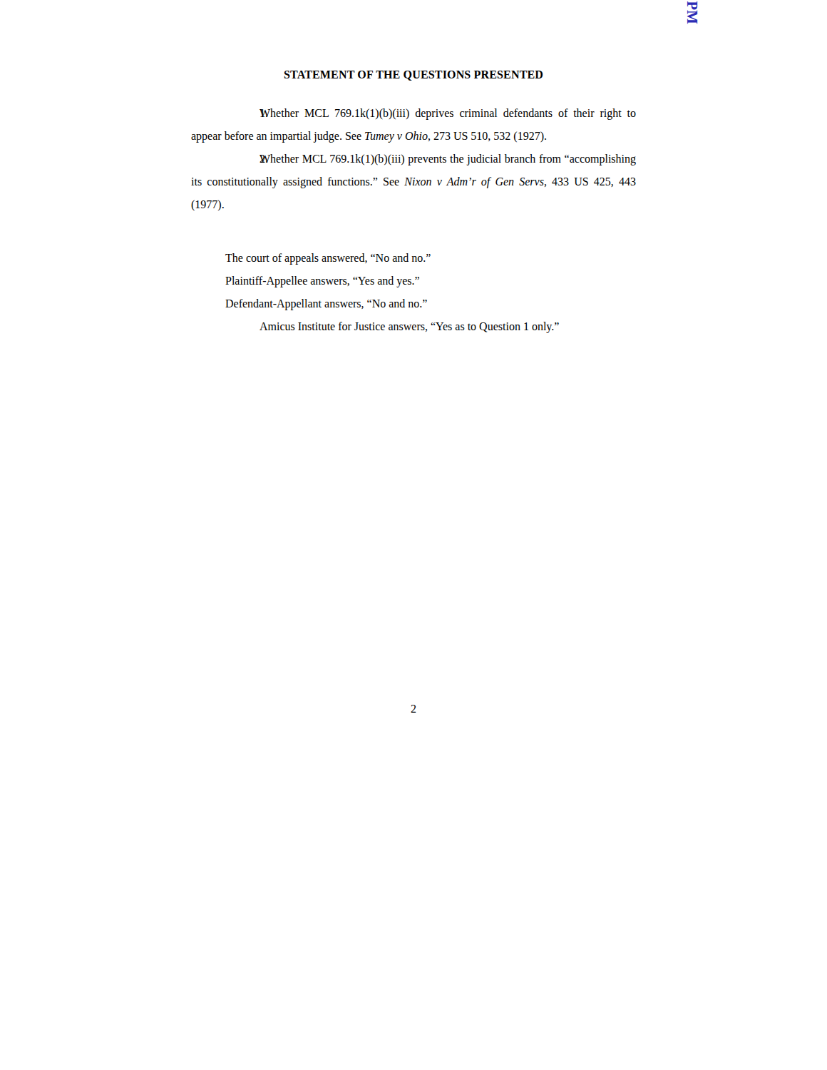RECEIVED by MSC 3/7/2022 4:23:25 PM
Statement of the Questions Presented
1. Whether MCL 769.1k(1)(b)(iii) deprives criminal defendants of their right to appear before an impartial judge. See Tumey v Ohio, 273 US 510, 532 (1927).
2. Whether MCL 769.1k(1)(b)(iii) prevents the judicial branch from “accomplishing its constitutionally assigned functions.” See Nixon v Adm’r of Gen Servs, 433 US 425, 443 (1977).
The court of appeals answered, “No and no.”
Plaintiff-Appellee answers, “Yes and yes.”
Defendant-Appellant answers, “No and no.”
Amicus Institute for Justice answers, “Yes as to Question 1 only.”
2